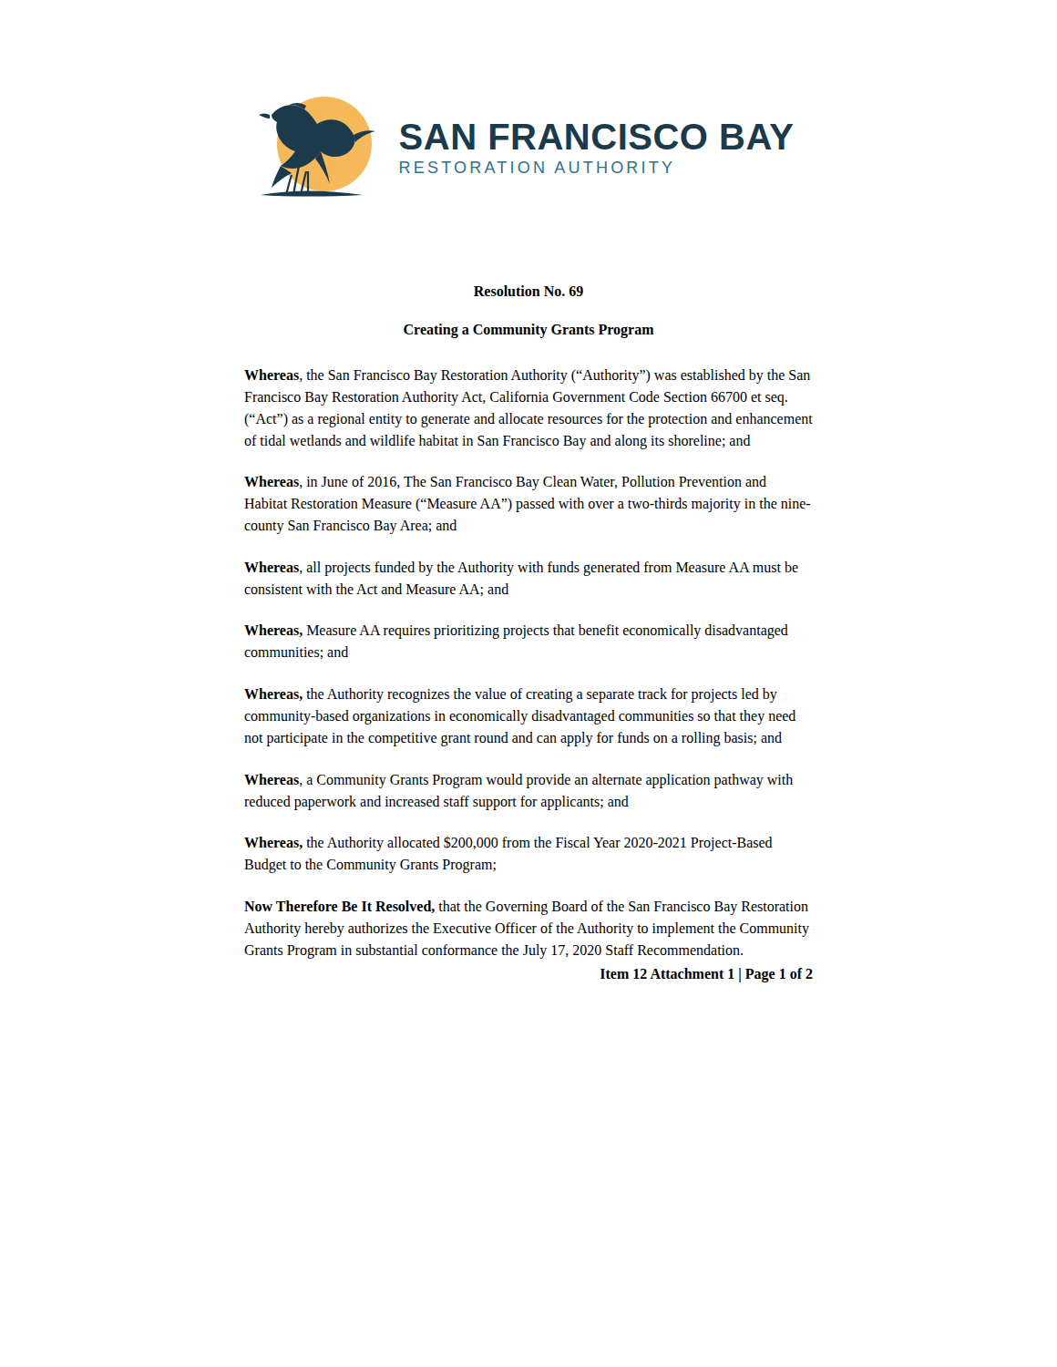Heron in flight over sun and marsh grass
SAN FRANCISCO BAY
RESTORATION AUTHORITY
Resolution No. 69
Creating a Community Grants Program
Whereas, the San Francisco Bay Restoration Authority (“Authority”) was established by the San Francisco Bay Restoration Authority Act, California Government Code Section 66700 et seq. (“Act”) as a regional entity to generate and allocate resources for the protection and enhancement of tidal wetlands and wildlife habitat in San Francisco Bay and along its shoreline; and
Whereas, in June of 2016, The San Francisco Bay Clean Water, Pollution Prevention and Habitat Restoration Measure (“Measure AA”) passed with over a two-thirds majority in the nine-county San Francisco Bay Area; and
Whereas, all projects funded by the Authority with funds generated from Measure AA must be consistent with the Act and Measure AA; and
Whereas, Measure AA requires prioritizing projects that benefit economically disadvantaged communities; and
Whereas, the Authority recognizes the value of creating a separate track for projects led by community-based organizations in economically disadvantaged communities so that they need not participate in the competitive grant round and can apply for funds on a rolling basis; and
Whereas, a Community Grants Program would provide an alternate application pathway with reduced paperwork and increased staff support for applicants; and
Whereas, the Authority allocated $200,000 from the Fiscal Year 2020-2021 Project-Based Budget to the Community Grants Program;
Now Therefore Be It Resolved, that the Governing Board of the San Francisco Bay Restoration Authority hereby authorizes the Executive Officer of the Authority to implement the Community Grants Program in substantial conformance the July 17, 2020 Staff Recommendation.
Item 12 Attachment 1 | Page 1 of 2